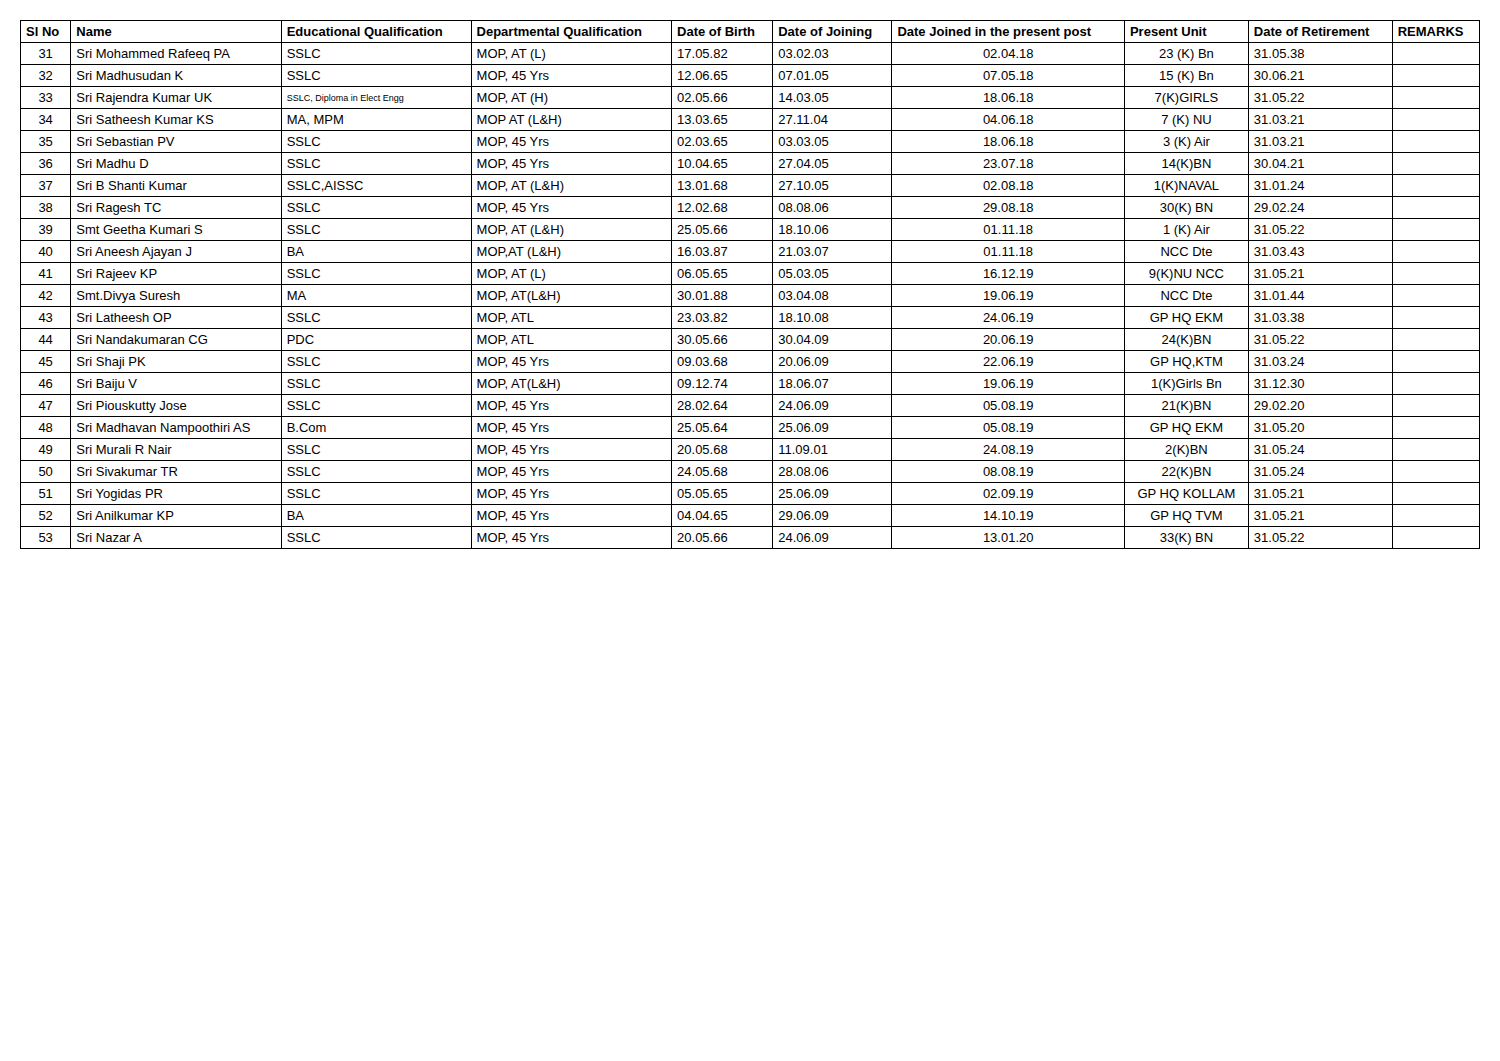| Sl No | Name | Educational Qualification | Departmental Qualification | Date of Birth | Date of Joining | Date Joined in the present post | Present Unit | Date of Retirement | REMARKS |
| --- | --- | --- | --- | --- | --- | --- | --- | --- | --- |
| 31 | Sri Mohammed Rafeeq PA | SSLC | MOP, AT (L) | 17.05.82 | 03.02.03 | 02.04.18 | 23 (K) Bn | 31.05.38 | |
| 32 | Sri Madhusudan K | SSLC | MOP, 45 Yrs | 12.06.65 | 07.01.05 | 07.05.18 | 15 (K) Bn | 30.06.21 | |
| 33 | Sri Rajendra Kumar UK | SSLC, Diploma in Elect Engg | MOP, AT (H) | 02.05.66 | 14.03.05 | 18.06.18 | 7(K)GIRLS | 31.05.22 | |
| 34 | Sri Satheesh Kumar KS | MA, MPM | MOP AT (L&H) | 13.03.65 | 27.11.04 | 04.06.18 | 7 (K) NU | 31.03.21 | |
| 35 | Sri Sebastian PV | SSLC | MOP, 45 Yrs | 02.03.65 | 03.03.05 | 18.06.18 | 3 (K) Air | 31.03.21 | |
| 36 | Sri Madhu D | SSLC | MOP, 45 Yrs | 10.04.65 | 27.04.05 | 23.07.18 | 14(K)BN | 30.04.21 | |
| 37 | Sri B Shanti Kumar | SSLC,AISSC | MOP, AT (L&H) | 13.01.68 | 27.10.05 | 02.08.18 | 1(K)NAVAL | 31.01.24 | |
| 38 | Sri Ragesh TC | SSLC | MOP, 45 Yrs | 12.02.68 | 08.08.06 | 29.08.18 | 30(K) BN | 29.02.24 | |
| 39 | Smt Geetha Kumari S | SSLC | MOP, AT (L&H) | 25.05.66 | 18.10.06 | 01.11.18 | 1 (K) Air | 31.05.22 | |
| 40 | Sri Aneesh Ajayan J | BA | MOP,AT (L&H) | 16.03.87 | 21.03.07 | 01.11.18 | NCC Dte | 31.03.43 | |
| 41 | Sri Rajeev KP | SSLC | MOP, AT (L) | 06.05.65 | 05.03.05 | 16.12.19 | 9(K)NU NCC | 31.05.21 | |
| 42 | Smt.Divya Suresh | MA | MOP, AT(L&H) | 30.01.88 | 03.04.08 | 19.06.19 | NCC Dte | 31.01.44 | |
| 43 | Sri Latheesh OP | SSLC | MOP, ATL | 23.03.82 | 18.10.08 | 24.06.19 | GP HQ EKM | 31.03.38 | |
| 44 | Sri Nandakumaran CG | PDC | MOP, ATL | 30.05.66 | 30.04.09 | 20.06.19 | 24(K)BN | 31.05.22 | |
| 45 | Sri Shaji PK | SSLC | MOP, 45 Yrs | 09.03.68 | 20.06.09 | 22.06.19 | GP HQ,KTM | 31.03.24 | |
| 46 | Sri Baiju V | SSLC | MOP, AT(L&H) | 09.12.74 | 18.06.07 | 19.06.19 | 1(K)Girls Bn | 31.12.30 | |
| 47 | Sri Piouskutty Jose | SSLC | MOP, 45 Yrs | 28.02.64 | 24.06.09 | 05.08.19 | 21(K)BN | 29.02.20 | |
| 48 | Sri Madhavan Nampoothiri AS | B.Com | MOP, 45 Yrs | 25.05.64 | 25.06.09 | 05.08.19 | GP HQ EKM | 31.05.20 | |
| 49 | Sri Murali R Nair | SSLC | MOP, 45 Yrs | 20.05.68 | 11.09.01 | 24.08.19 | 2(K)BN | 31.05.24 | |
| 50 | Sri Sivakumar TR | SSLC | MOP, 45 Yrs | 24.05.68 | 28.08.06 | 08.08.19 | 22(K)BN | 31.05.24 | |
| 51 | Sri Yogidas PR | SSLC | MOP, 45 Yrs | 05.05.65 | 25.06.09 | 02.09.19 | GP HQ KOLLAM | 31.05.21 | |
| 52 | Sri Anilkumar KP | BA | MOP, 45 Yrs | 04.04.65 | 29.06.09 | 14.10.19 | GP HQ TVM | 31.05.21 | |
| 53 | Sri Nazar A | SSLC | MOP, 45 Yrs | 20.05.66 | 24.06.09 | 13.01.20 | 33(K) BN | 31.05.22 | |